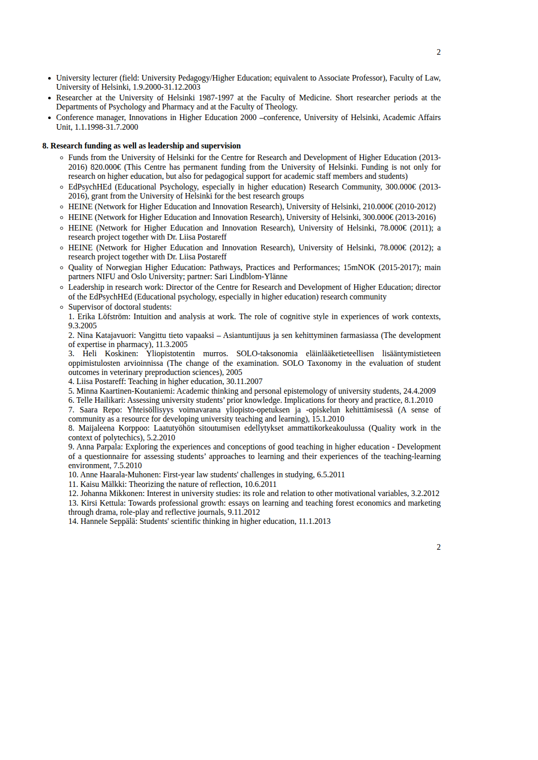2
University lecturer (field: University Pedagogy/Higher Education; equivalent to Associate Professor), Faculty of Law, University of Helsinki, 1.9.2000-31.12.2003
Researcher at the University of Helsinki 1987-1997 at the Faculty of Medicine. Short researcher periods at the Departments of Psychology and Pharmacy and at the Faculty of Theology.
Conference manager, Innovations in Higher Education 2000 –conference, University of Helsinki, Academic Affairs Unit, 1.1.1998-31.7.2000
Research funding as well as leadership and supervision
Funds from the University of Helsinki for the Centre for Research and Development of Higher Education (2013-2016) 820.000€ (This Centre has permanent funding from the University of Helsinki. Funding is not only for research on higher education, but also for pedagogical support for academic staff members and students)
EdPsychHEd (Educational Psychology, especially in higher education) Research Community, 300.000€ (2013-2016), grant from the University of Helsinki for the best research groups
HEINE (Network for Higher Education and Innovation Research), University of Helsinki, 210.000€ (2010-2012)
HEINE (Network for Higher Education and Innovation Research), University of Helsinki, 300.000€ (2013-2016)
HEINE (Network for Higher Education and Innovation Research), University of Helsinki, 78.000€ (2011); a research project together with Dr. Liisa Postareff
HEINE (Network for Higher Education and Innovation Research), University of Helsinki, 78.000€ (2012); a research project together with Dr. Liisa Postareff
Quality of Norwegian Higher Education: Pathways, Practices and Performances; 15mNOK (2015-2017); main partners NIFU and Oslo University; partner: Sari Lindblom-Ylänne
Leadership in research work: Director of the Centre for Research and Development of Higher Education; director of the EdPsychHEd (Educational psychology, especially in higher education) research community
Supervisor of doctoral students:
1. Erika Löfström: Intuition and analysis at work. The role of cognitive style in experiences of work contexts, 9.3.2005
2. Nina Katajavuori: Vangittu tieto vapaaksi – Asiantuntijuus ja sen kehittyminen farmasiassa (The development of expertise in pharmacy), 11.3.2005
3. Heli Koskinen: Yliopistotentin murros. SOLO-taksonomia eläinlääketieteellisen lisääntymistieteen oppimistulosten arvioinnissa (The change of the examination. SOLO Taxonomy in the evaluation of student outcomes in veterinary preproduction sciences), 2005
4. Liisa Postareff: Teaching in higher education, 30.11.2007
5. Minna Kaartinen-Koutaniemi: Academic thinking and personal epistemology of university students, 24.4.2009
6. Telle Hailikari: Assessing university students’ prior knowledge. Implications for theory and practice, 8.1.2010
7. Saara Repo: Yhteisöllisyys voimavarana yliopisto-opetuksen ja -opiskelun kehittämisessä (A sense of community as a resource for developing university teaching and learning), 15.1.2010
8. Maijaleena Korppoo: Laatutyöhön sitoutumisen edellytykset ammattikorkeakoulussa (Quality work in the context of polytechics), 5.2.2010
9. Anna Parpala: Exploring the experiences and conceptions of good teaching in higher education - Development of a questionnaire for assessing students’ approaches to learning and their experiences of the teaching-learning environment, 7.5.2010
10. Anne Haarala-Muhonen: First-year law students' challenges in studying, 6.5.2011
11. Kaisu Mälkki: Theorizing the nature of reflection, 10.6.2011
12. Johanna Mikkonen: Interest in university studies: its role and relation to other motivational variables, 3.2.2012
13. Kirsi Kettula: Towards professional growth: essays on learning and teaching forest economics and marketing through drama, role-play and reflective journals, 9.11.2012
14. Hannele Seppälä: Students' scientific thinking in higher education, 11.1.2013
2